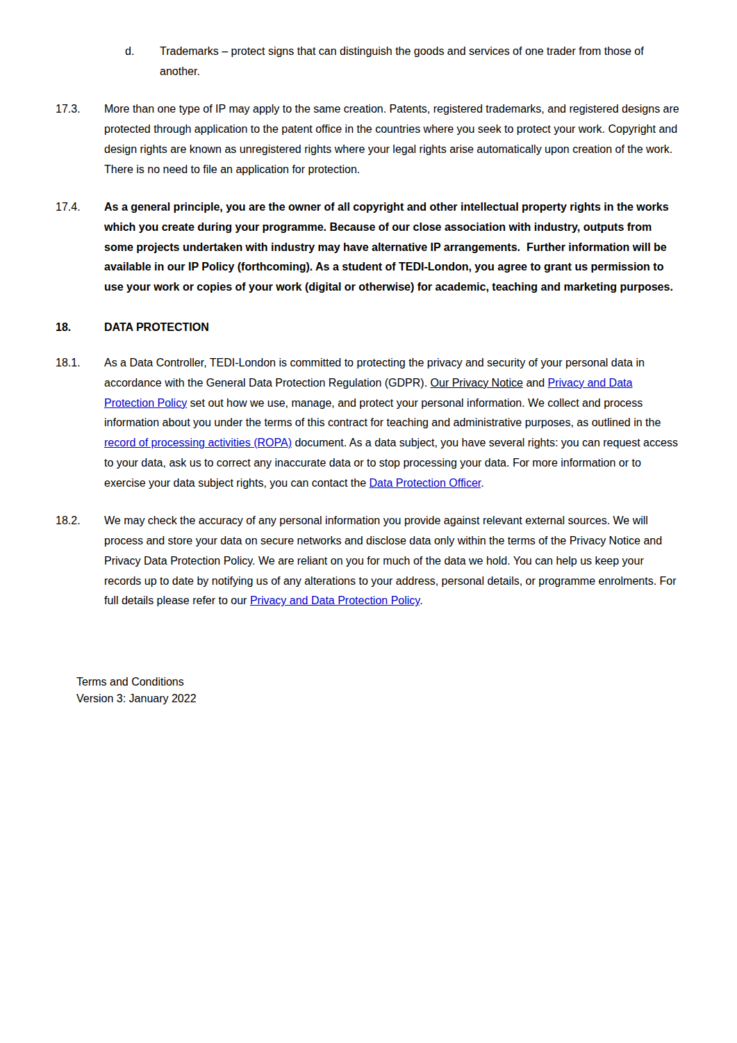d.
Trademarks – protect signs that can distinguish the goods and services of one trader from those of another.
17.3.
More than one type of IP may apply to the same creation. Patents, registered trademarks, and registered designs are protected through application to the patent office in the countries where you seek to protect your work. Copyright and design rights are known as unregistered rights where your legal rights arise automatically upon creation of the work. There is no need to file an application for protection.
17.4.
As a general principle, you are the owner of all copyright and other intellectual property rights in the works which you create during your programme. Because of our close association with industry, outputs from some projects undertaken with industry may have alternative IP arrangements. Further information will be available in our IP Policy (forthcoming). As a student of TEDI-London, you agree to grant us permission to use your work or copies of your work (digital or otherwise) for academic, teaching and marketing purposes.
18. DATA PROTECTION
18.1.
As a Data Controller, TEDI-London is committed to protecting the privacy and security of your personal data in accordance with the General Data Protection Regulation (GDPR). Our Privacy Notice and Privacy and Data Protection Policy set out how we use, manage, and protect your personal information. We collect and process information about you under the terms of this contract for teaching and administrative purposes, as outlined in the record of processing activities (ROPA) document. As a data subject, you have several rights: you can request access to your data, ask us to correct any inaccurate data or to stop processing your data. For more information or to exercise your data subject rights, you can contact the Data Protection Officer.
18.2.
We may check the accuracy of any personal information you provide against relevant external sources. We will process and store your data on secure networks and disclose data only within the terms of the Privacy Notice and Privacy Data Protection Policy. We are reliant on you for much of the data we hold. You can help us keep your records up to date by notifying us of any alterations to your address, personal details, or programme enrolments. For full details please refer to our Privacy and Data Protection Policy.
Terms and Conditions
Version 3: January 2022